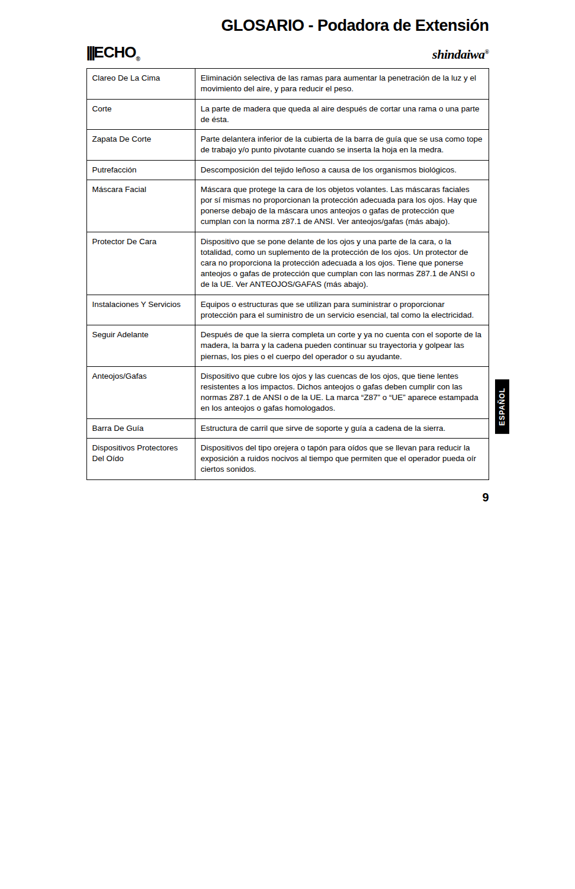GLOSARIO - Podadora de Extensión
|||ECHO®
shindaiwa®
| Clareo De La Cima | Eliminación selectiva de las ramas para aumentar la penetración de la luz y el movimiento del aire, y para reducir el peso. |
| Corte | La parte de madera que queda al aire después de cortar una rama o una parte de ésta. |
| Zapata De Corte | Parte delantera inferior de la cubierta de la barra de guía que se usa como tope de trabajo y/o punto pivotante cuando se inserta la hoja en la medra. |
| Putrefacción | Descomposición del tejido leñoso a causa de los organismos biológicos. |
| Máscara Facial | Máscara que protege la cara de los objetos volantes. Las máscaras faciales por sí mismas no proporcionan la protección adecuada para los ojos. Hay que ponerse debajo de la máscara unos anteojos o gafas de protección que cumplan con la norma z87.1 de ANSI. Ver anteojos/gafas (más abajo). |
| Protector De Cara | Dispositivo que se pone delante de los ojos y una parte de la cara, o la totalidad, como un suplemento de la protección de los ojos. Un protector de cara no proporciona la protección adecuada a los ojos. Tiene que ponerse anteojos o gafas de protección que cumplan con las normas Z87.1 de ANSI o de la UE. Ver ANTEOJOS/GAFAS (más abajo). |
| Instalaciones Y Servicios | Equipos o estructuras que se utilizan para suministrar o proporcionar protección para el suministro de un servicio esencial, tal como la electricidad. |
| Seguir Adelante | Después de que la sierra completa un corte y ya no cuenta con el soporte de la madera, la barra y la cadena pueden continuar su trayectoria y golpear las piernas, los pies o el cuerpo del operador o su ayudante. |
| Anteojos/Gafas | Dispositivo que cubre los ojos y las cuencas de los ojos, que tiene lentes resistentes a los impactos. Dichos anteojos o gafas deben cumplir con las normas Z87.1 de ANSI o de la UE. La marca “Z87” o “UE” aparece estampada en los anteojos o gafas homologados. |
| Barra De Guía | Estructura de carril que sirve de soporte y guía a cadena de la sierra. |
| Dispositivos Protectores Del Oído | Dispositivos del tipo orejera o tapón para oídos que se llevan para reducir la exposición a ruidos nocivos al tiempo que permiten que el operador pueda oír ciertos sonidos. |
ESPAÑOL
9